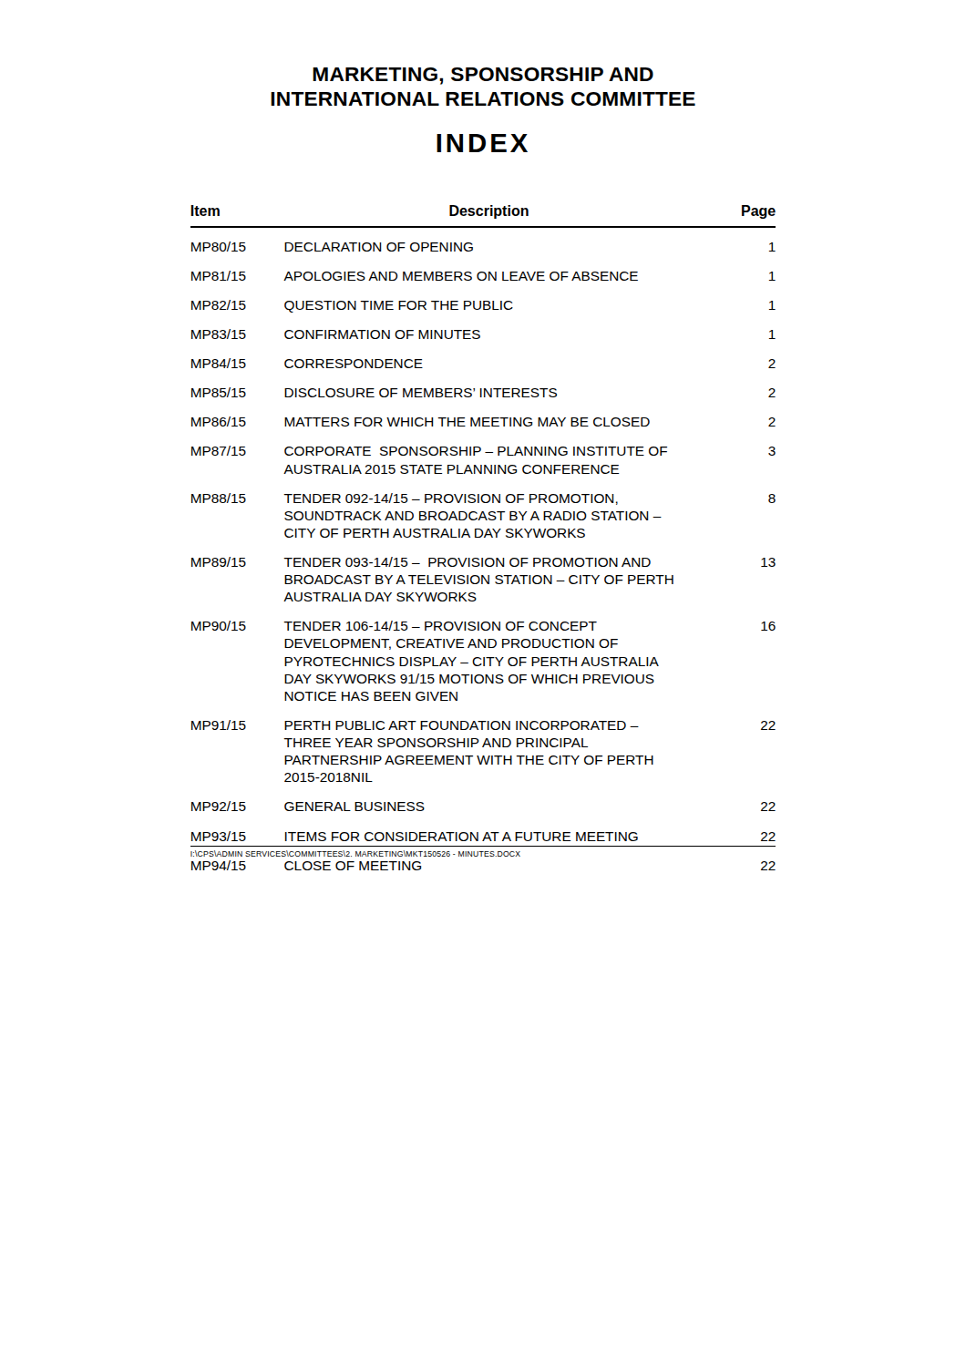MARKETING, SPONSORSHIP AND
INTERNATIONAL RELATIONS COMMITTEE
INDEX
| Item | Description | Page |
| --- | --- | --- |
| MP80/15 | DECLARATION OF OPENING | 1 |
| MP81/15 | APOLOGIES AND MEMBERS ON LEAVE OF ABSENCE | 1 |
| MP82/15 | QUESTION TIME FOR THE PUBLIC | 1 |
| MP83/15 | CONFIRMATION OF MINUTES | 1 |
| MP84/15 | CORRESPONDENCE | 2 |
| MP85/15 | DISCLOSURE OF MEMBERS’ INTERESTS | 2 |
| MP86/15 | MATTERS FOR WHICH THE MEETING MAY BE CLOSED | 2 |
| MP87/15 | CORPORATE SPONSORSHIP – PLANNING INSTITUTE OF AUSTRALIA 2015 STATE PLANNING CONFERENCE | 3 |
| MP88/15 | TENDER 092-14/15 – PROVISION OF PROMOTION, SOUNDTRACK AND BROADCAST BY A RADIO STATION – CITY OF PERTH AUSTRALIA DAY SKYWORKS | 8 |
| MP89/15 | TENDER 093-14/15 – PROVISION OF PROMOTION AND BROADCAST BY A TELEVISION STATION – CITY OF PERTH AUSTRALIA DAY SKYWORKS | 13 |
| MP90/15 | TENDER 106-14/15 – PROVISION OF CONCEPT DEVELOPMENT, CREATIVE AND PRODUCTION OF PYROTECHNICS DISPLAY – CITY OF PERTH AUSTRALIA DAY SKYWORKS 91/15 MOTIONS OF WHICH PREVIOUS NOTICE HAS BEEN GIVEN | 16 |
| MP91/15 | PERTH PUBLIC ART FOUNDATION INCORPORATED – THREE YEAR SPONSORSHIP AND PRINCIPAL PARTNERSHIP AGREEMENT WITH THE CITY OF PERTH 2015-2018NIL | 22 |
| MP92/15 | GENERAL BUSINESS | 22 |
| MP93/15 | ITEMS FOR CONSIDERATION AT A FUTURE MEETING | 22 |
| MP94/15 | CLOSE OF MEETING | 22 |
I:\CPS\ADMIN SERVICES\COMMITTEES\2. MARKETING\MKT150526 - MINUTES.DOCX